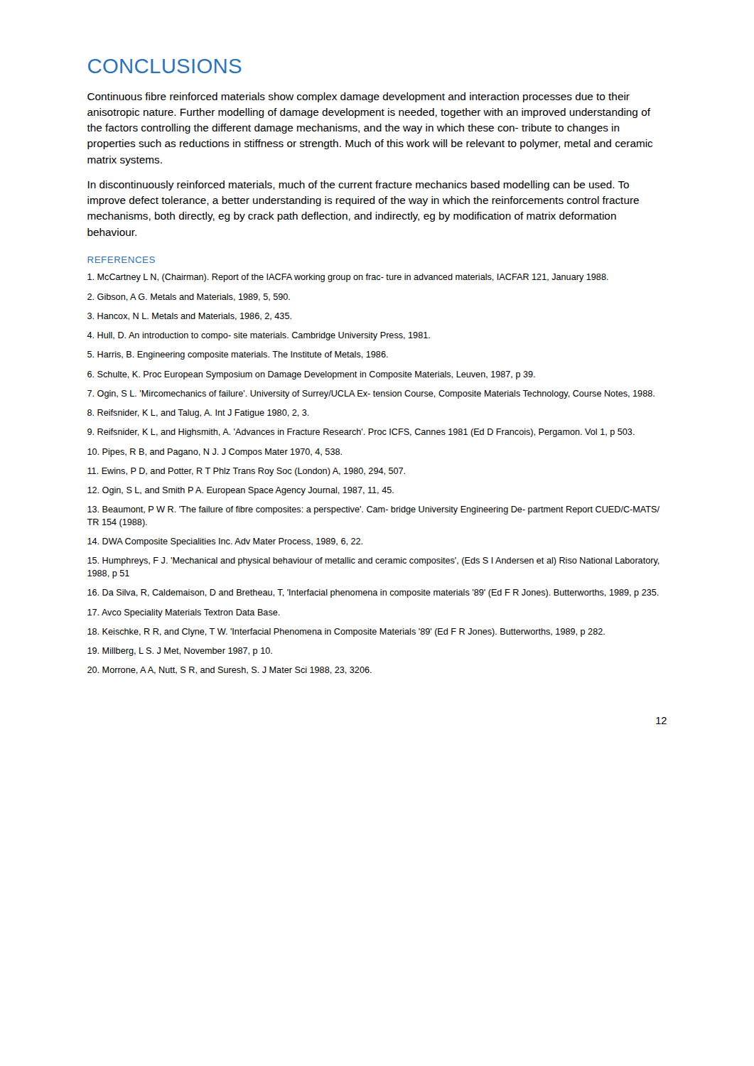CONCLUSIONS
Continuous fibre reinforced materials show complex damage development and interaction processes due to their anisotropic nature. Further modelling of damage development is needed, together with an improved understanding of the factors controlling the different damage mechanisms, and the way in which these con- tribute to changes in properties such as reductions in stiffness or strength. Much of this work will be relevant to polymer, metal and ceramic matrix systems.
In discontinuously reinforced materials, much of the current fracture mechanics based modelling can be used. To improve defect tolerance, a better understanding is required of the way in which the reinforcements control fracture mechanisms, both directly, eg by crack path deflection, and indirectly, eg by modification of matrix deformation behaviour.
REFERENCES
1. McCartney L N, (Chairman). Report of the IACFA working group on frac- ture in advanced materials, IACFAR 121, January 1988.
2. Gibson, A G. Metals and Materials, 1989, 5, 590.
3. Hancox, N L. Metals and Materials, 1986, 2, 435.
4. Hull, D. An introduction to compo- site materials. Cambridge University Press, 1981.
5. Harris, B. Engineering composite materials. The Institute of Metals, 1986.
6. Schulte, K. Proc European Symposium on Damage Development in Composite Materials, Leuven, 1987, p 39.
7. Ogin, S L. 'Mircomechanics of failure'. University of Surrey/UCLA Ex- tension Course, Composite Materials Technology, Course Notes, 1988.
8. Reifsnider, K L, and Talug, A. Int J Fatigue 1980, 2, 3.
9. Reifsnider, K L, and Highsmith, A. 'Advances in Fracture Research'. Proc ICFS, Cannes 1981 (Ed D Francois), Pergamon. Vol 1, p 503.
10. Pipes, R B, and Pagano, N J. J Compos Mater 1970, 4, 538.
11. Ewins, P D, and Potter, R T Phlz Trans Roy Soc (London) A, 1980, 294, 507.
12. Ogin, S L, and Smith P A. European Space Agency Journal, 1987, 11, 45.
13. Beaumont, P W R. 'The failure of fibre composites: a perspective'. Cam- bridge University Engineering De- partment Report CUED/C-MATS/ TR 154 (1988).
14. DWA Composite Specialities Inc. Adv Mater Process, 1989, 6, 22.
15. Humphreys, F J. 'Mechanical and physical behaviour of metallic and ceramic composites', (Eds S I Andersen et al) Riso National Laboratory, 1988, p 51
16. Da Silva, R, Caldemaison, D and Bretheau, T, 'Interfacial phenomena in composite materials '89' (Ed F R Jones). Butterworths, 1989, p 235.
17. Avco Speciality Materials Textron Data Base.
18. Keischke, R R, and Clyne, T W. 'Interfacial Phenomena in Composite Materials '89' (Ed F R Jones). Butterworths, 1989, p 282.
19. Millberg, L S. J Met, November 1987, p 10.
20. Morrone, A A, Nutt, S R, and Suresh, S. J Mater Sci 1988, 23, 3206.
12